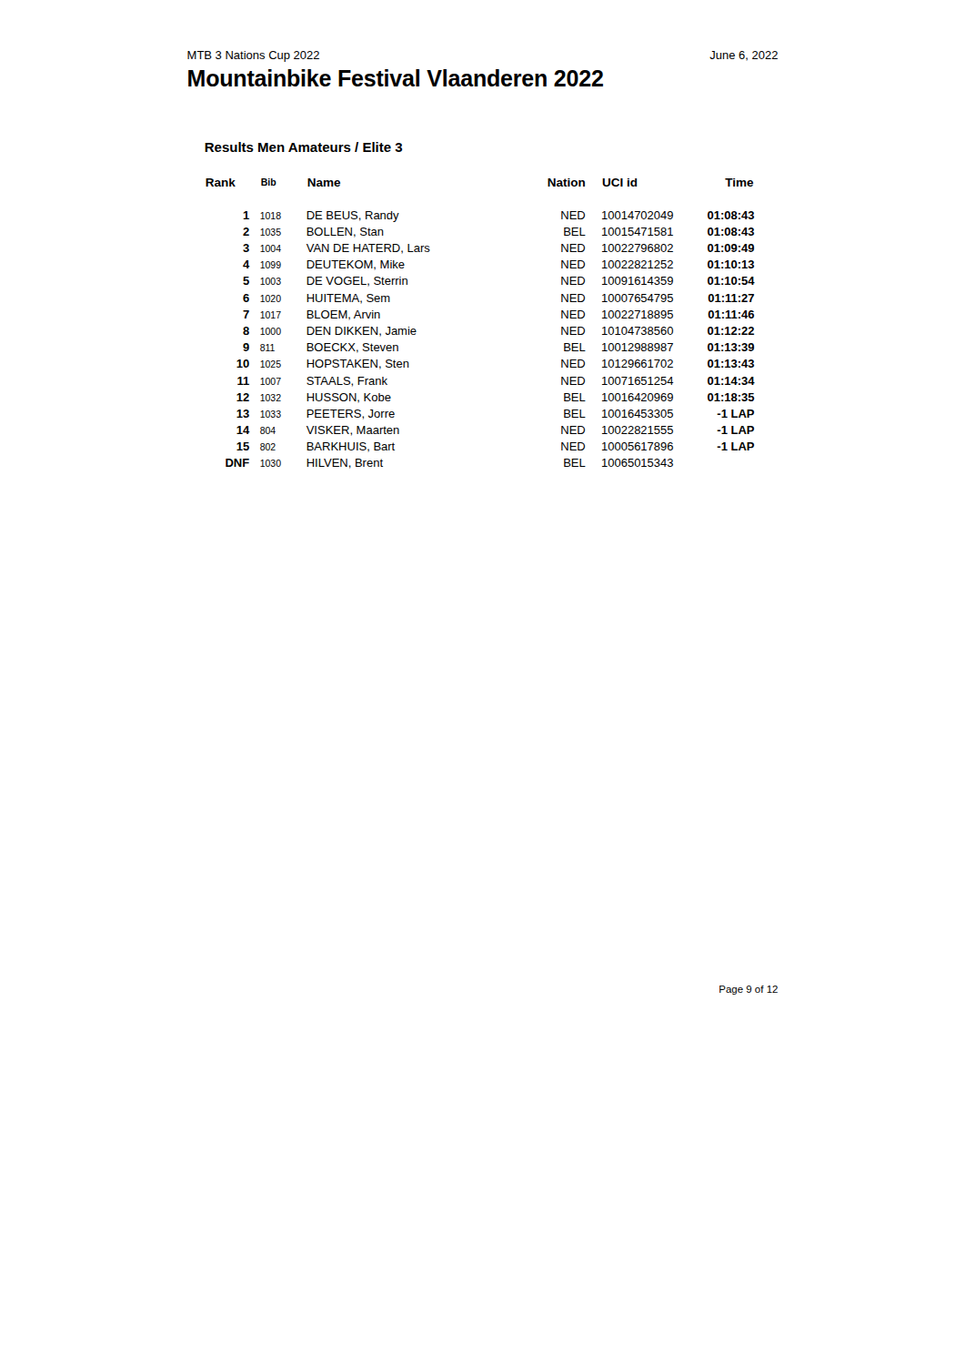MTB 3 Nations Cup 2022 June 6, 2022
Mountainbike Festival Vlaanderen 2022
Results Men Amateurs / Elite 3
| Rank | Bib | Name | Nation | UCI id | Time |
| --- | --- | --- | --- | --- | --- |
| 1 | 1018 | DE BEUS, Randy | NED | 10014702049 | 01:08:43 |
| 2 | 1035 | BOLLEN, Stan | BEL | 10015471581 | 01:08:43 |
| 3 | 1004 | VAN DE HATERD, Lars | NED | 10022796802 | 01:09:49 |
| 4 | 1099 | DEUTEKOM, Mike | NED | 10022821252 | 01:10:13 |
| 5 | 1003 | DE VOGEL, Sterrin | NED | 10091614359 | 01:10:54 |
| 6 | 1020 | HUITEMA, Sem | NED | 10007654795 | 01:11:27 |
| 7 | 1017 | BLOEM, Arvin | NED | 10022718895 | 01:11:46 |
| 8 | 1000 | DEN DIKKEN, Jamie | NED | 10104738560 | 01:12:22 |
| 9 | 811 | BOECKX, Steven | BEL | 10012988987 | 01:13:39 |
| 10 | 1025 | HOPSTAKEN, Sten | NED | 10129661702 | 01:13:43 |
| 11 | 1007 | STAALS, Frank | NED | 10071651254 | 01:14:34 |
| 12 | 1032 | HUSSON, Kobe | BEL | 10016420969 | 01:18:35 |
| 13 | 1033 | PEETERS, Jorre | BEL | 10016453305 | -1 LAP |
| 14 | 804 | VISKER, Maarten | NED | 10022821555 | -1 LAP |
| 15 | 802 | BARKHUIS, Bart | NED | 10005617896 | -1 LAP |
| DNF | 1030 | HILVEN, Brent | BEL | 10065015343 | |
Page 9 of 12